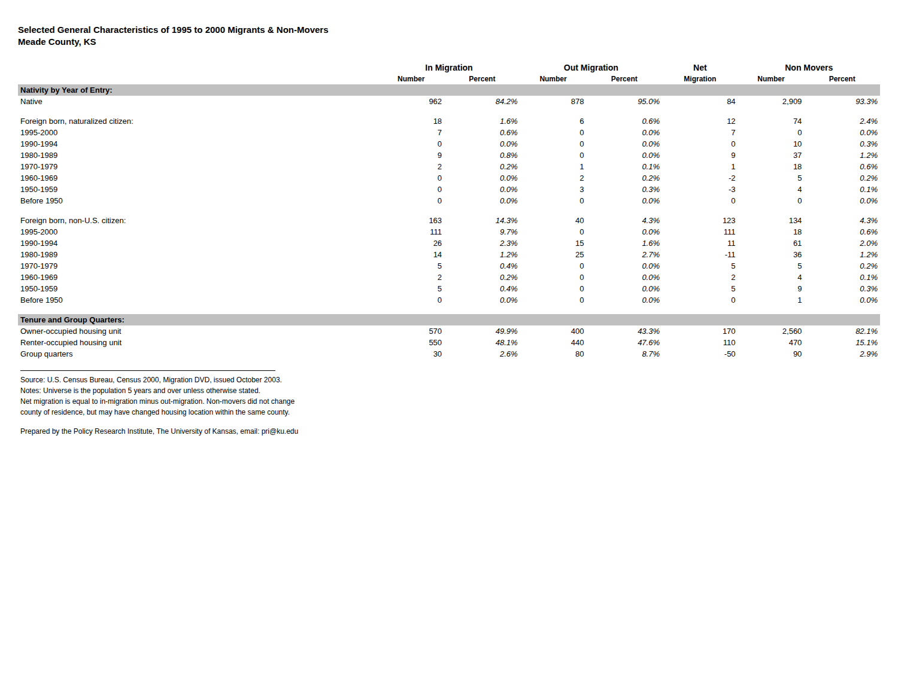Selected General Characteristics of 1995 to 2000 Migrants & Non-Movers
Meade County, KS
| | In Migration | Out Migration | Net | Non Movers |
| --- | --- | --- | --- | --- |
| | Number | Percent | Number | Percent | Migration | Number | Percent |
| Nativity by Year of Entry: | | | | | | | |
| Native | 962 | 84.2% | 878 | 95.0% | 84 | 2,909 | 93.3% |
| Foreign born, naturalized citizen: | 18 | 1.6% | 6 | 0.6% | 12 | 74 | 2.4% |
| 1995-2000 | 7 | 0.6% | 0 | 0.0% | 7 | 0 | 0.0% |
| 1990-1994 | 0 | 0.0% | 0 | 0.0% | 0 | 10 | 0.3% |
| 1980-1989 | 9 | 0.8% | 0 | 0.0% | 9 | 37 | 1.2% |
| 1970-1979 | 2 | 0.2% | 1 | 0.1% | 1 | 18 | 0.6% |
| 1960-1969 | 0 | 0.0% | 2 | 0.2% | -2 | 5 | 0.2% |
| 1950-1959 | 0 | 0.0% | 3 | 0.3% | -3 | 4 | 0.1% |
| Before 1950 | 0 | 0.0% | 0 | 0.0% | 0 | 0 | 0.0% |
| Foreign born, non-U.S. citizen: | 163 | 14.3% | 40 | 4.3% | 123 | 134 | 4.3% |
| 1995-2000 | 111 | 9.7% | 0 | 0.0% | 111 | 18 | 0.6% |
| 1990-1994 | 26 | 2.3% | 15 | 1.6% | 11 | 61 | 2.0% |
| 1980-1989 | 14 | 1.2% | 25 | 2.7% | -11 | 36 | 1.2% |
| 1970-1979 | 5 | 0.4% | 0 | 0.0% | 5 | 5 | 0.2% |
| 1960-1969 | 2 | 0.2% | 0 | 0.0% | 2 | 4 | 0.1% |
| 1950-1959 | 5 | 0.4% | 0 | 0.0% | 5 | 9 | 0.3% |
| Before 1950 | 0 | 0.0% | 0 | 0.0% | 0 | 1 | 0.0% |
| Tenure and Group Quarters: | | | | | | | |
| Owner-occupied housing unit | 570 | 49.9% | 400 | 43.3% | 170 | 2,560 | 82.1% |
| Renter-occupied housing unit | 550 | 48.1% | 440 | 47.6% | 110 | 470 | 15.1% |
| Group quarters | 30 | 2.6% | 80 | 8.7% | -50 | 90 | 2.9% |
Source: U.S. Census Bureau, Census 2000, Migration DVD, issued October 2003.
Notes: Universe is the population 5 years and over unless otherwise stated.
Net migration is equal to in-migration minus out-migration. Non-movers did not change
county of residence, but may have changed housing location within the same county.
Prepared by the Policy Research Institute, The University of Kansas, email: pri@ku.edu